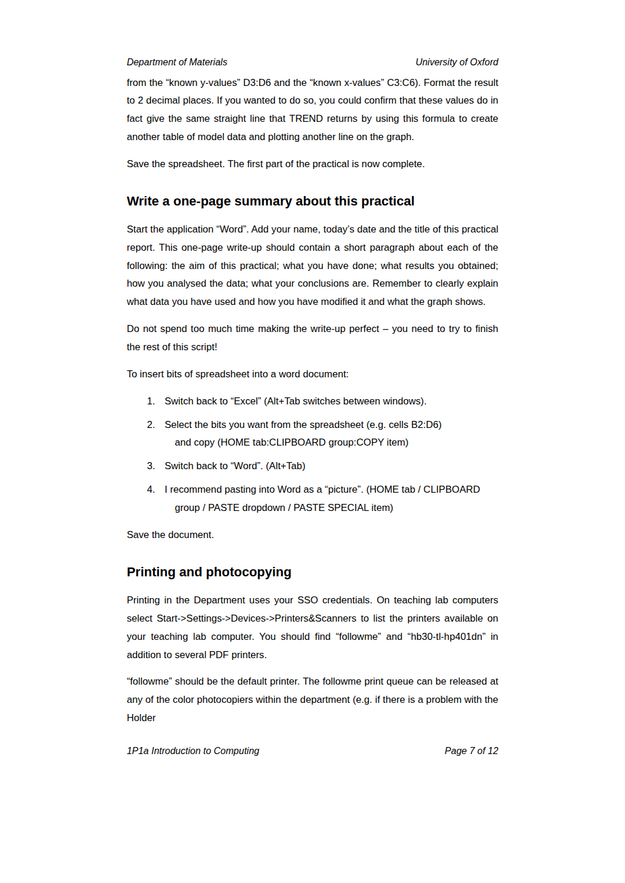Department of Materials University of Oxford
from the “known y-values” D3:D6 and the “known x-values” C3:C6). Format the result to 2 decimal places. If you wanted to do so, you could confirm that these values do in fact give the same straight line that TREND returns by using this formula to create another table of model data and plotting another line on the graph.
Save the spreadsheet. The first part of the practical is now complete.
Write a one-page summary about this practical
Start the application “Word”. Add your name, today’s date and the title of this practical report. This one-page write-up should contain a short paragraph about each of the following: the aim of this practical; what you have done; what results you obtained; how you analysed the data; what your conclusions are. Remember to clearly explain what data you have used and how you have modified it and what the graph shows.
Do not spend too much time making the write-up perfect – you need to try to finish the rest of this script!
To insert bits of spreadsheet into a word document:
Switch back to “Excel” (Alt+Tab switches between windows).
Select the bits you want from the spreadsheet (e.g. cells B2:D6)and copy (HOME tab:CLIPBOARD group:COPY item)
Switch back to “Word”. (Alt+Tab)
I recommend pasting into Word as a “picture”. (HOME tab / CLIPBOARDgroup / PASTE dropdown / PASTE SPECIAL item)
Save the document.
Printing and photocopying
Printing in the Department uses your SSO credentials. On teaching lab computers select Start->Settings->Devices->Printers&Scanners to list the printers available on your teaching lab computer. You should find “followme” and “hb30-tl-hp401dn” in addition to several PDF printers.
“followme” should be the default printer. The followme print queue can be released at any of the color photocopiers within the department (e.g. if there is a problem with the Holder
1P1a Introduction to Computing Page 7 of 12